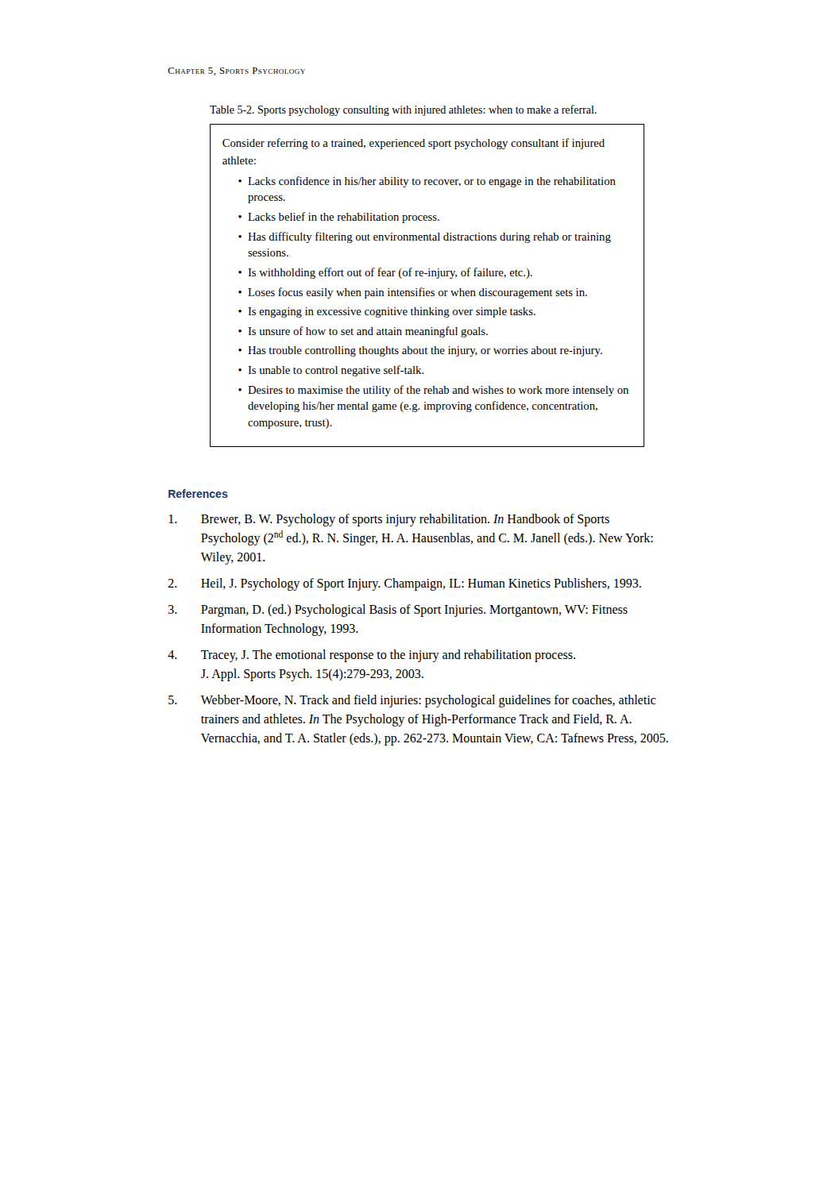Chapter 5, Sports Psychology
Table 5-2. Sports psychology consulting with injured athletes: when to make a referral.
Consider referring to a trained, experienced sport psychology consultant if injured athlete:
Lacks confidence in his/her ability to recover, or to engage in the rehabilitation process.
Lacks belief in the rehabilitation process.
Has difficulty filtering out environmental distractions during rehab or training sessions.
Is withholding effort out of fear (of re-injury, of failure, etc.).
Loses focus easily when pain intensifies or when discouragement sets in.
Is engaging in excessive cognitive thinking over simple tasks.
Is unsure of how to set and attain meaningful goals.
Has trouble controlling thoughts about the injury, or worries about re-injury.
Is unable to control negative self-talk.
Desires to maximise the utility of the rehab and wishes to work more intensely on developing his/her mental game (e.g. improving confidence, concentration, composure, trust).
References
Brewer, B. W. Psychology of sports injury rehabilitation. In Handbook of Sports Psychology (2nd ed.), R. N. Singer, H. A. Hausenblas, and C. M. Janell (eds.). New York: Wiley, 2001.
Heil, J. Psychology of Sport Injury. Champaign, IL: Human Kinetics Publishers, 1993.
Pargman, D. (ed.) Psychological Basis of Sport Injuries. Mortgantown, WV: Fitness Information Technology, 1993.
Tracey, J. The emotional response to the injury and rehabilitation process.J. Appl. Sports Psych. 15(4):279-293, 2003.
Webber-Moore, N. Track and field injuries: psychological guidelines for coaches, athletic trainers and athletes. In The Psychology of High-Performance Track and Field, R. A. Vernacchia, and T. A. Statler (eds.), pp. 262-273. Mountain View, CA: Tafnews Press, 2005.